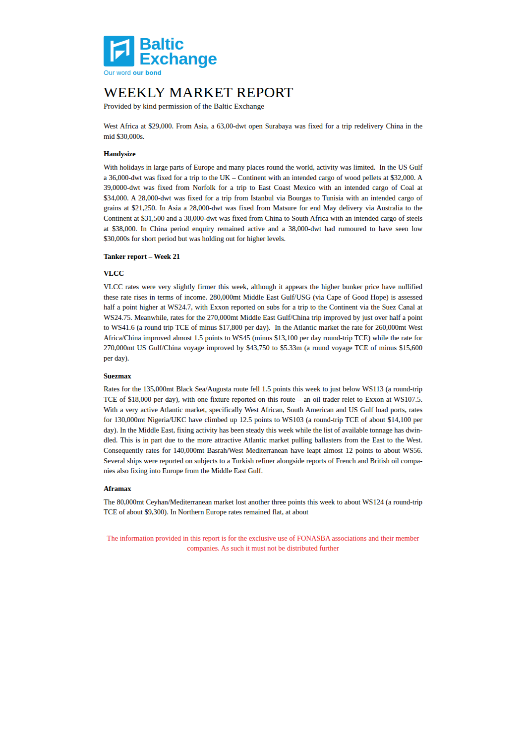Baltic Exchange
Our word our bond
WEEKLY MARKET REPORT
Provided by kind permission of the Baltic Exchange
West Africa at $29,000. From Asia, a 63,00-dwt open Surabaya was fixed for a trip redelivery China in the mid $30,000s.
Handysize
With holidays in large parts of Europe and many places round the world, activity was limited. In the US Gulf a 36,000-dwt was fixed for a trip to the UK – Continent with an intended cargo of wood pellets at $32,000. A 39,0000-dwt was fixed from Norfolk for a trip to East Coast Mexico with an intended cargo of Coal at $34,000. A 28,000-dwt was fixed for a trip from Istanbul via Bourgas to Tunisia with an intended cargo of grains at $21,250. In Asia a 28,000-dwt was fixed from Matsure for end May delivery via Australia to the Continent at $31,500 and a 38,000-dwt was fixed from China to South Africa with an intended cargo of steels at $38,000. In China period enquiry remained active and a 38,000-dwt had rumoured to have seen low $30,000s for short period but was holding out for higher levels.
Tanker report – Week 21
VLCC
VLCC rates were very slightly firmer this week, although it appears the higher bunker price have nullified these rate rises in terms of income. 280,000mt Middle East Gulf/USG (via Cape of Good Hope) is assessed half a point higher at WS24.7, with Exxon reported on subs for a trip to the Continent via the Suez Canal at WS24.75. Meanwhile, rates for the 270,000mt Middle East Gulf/China trip improved by just over half a point to WS41.6 (a round trip TCE of minus $17,800 per day). In the Atlantic market the rate for 260,000mt West Africa/China improved almost 1.5 points to WS45 (minus $13,100 per day round-trip TCE) while the rate for 270,000mt US Gulf/China voyage improved by $43,750 to $5.33m (a round voyage TCE of minus $15,600 per day).
Suezmax
Rates for the 135,000mt Black Sea/Augusta route fell 1.5 points this week to just below WS113 (a round-trip TCE of $18,000 per day), with one fixture reported on this route – an oil trader relet to Exxon at WS107.5. With a very active Atlantic market, specifically West African, South American and US Gulf load ports, rates for 130,000mt Nigeria/UKC have climbed up 12.5 points to WS103 (a round-trip TCE of about $14,100 per day). In the Middle East, fixing activity has been steady this week while the list of available tonnage has dwindled. This is in part due to the more attractive Atlantic market pulling ballasters from the East to the West. Consequently rates for 140,000mt Basrah/West Mediterranean have leapt almost 12 points to about WS56. Several ships were reported on subjects to a Turkish refiner alongside reports of French and British oil companies also fixing into Europe from the Middle East Gulf.
Aframax
The 80,000mt Ceyhan/Mediterranean market lost another three points this week to about WS124 (a round-trip TCE of about $9,300). In Northern Europe rates remained flat, at about
The information provided in this report is for the exclusive use of FONASBA associations and their member companies. As such it must not be distributed further